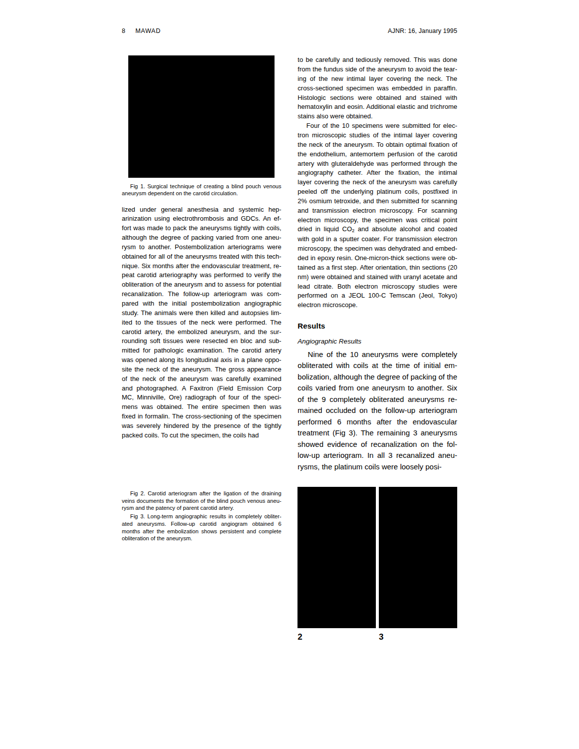8 MAWAD
AJNR: 16, January 1995
Fig 1. Surgical technique of creating a blind pouch venous aneurysm dependent on the carotid circulation.
lized under general anesthesia and systemic heparinization using electrothrombosis and GDCs. An effort was made to pack the aneurysms tightly with coils, although the degree of packing varied from one aneurysm to another. Postembolization arteriograms were obtained for all of the aneurysms treated with this technique. Six months after the endovascular treatment, repeat carotid arteriography was performed to verify the obliteration of the aneurysm and to assess for potential recanalization. The follow-up arteriogram was compared with the initial postembolization angiographic study. The animals were then killed and autopsies limited to the tissues of the neck were performed. The carotid artery, the embolized aneurysm, and the surrounding soft tissues were resected en bloc and submitted for pathologic examination. The carotid artery was opened along its longitudinal axis in a plane opposite the neck of the aneurysm. The gross appearance of the neck of the aneurysm was carefully examined and photographed. A Faxitron (Field Emission Corp MC, Minniville, Ore) radiograph of four of the specimens was obtained. The entire specimen then was fixed in formalin. The cross-sectioning of the specimen was severely hindered by the presence of the tightly packed coils. To cut the specimen, the coils had
to be carefully and tediously removed. This was done from the fundus side of the aneurysm to avoid the tearing of the new intimal layer covering the neck. The cross-sectioned specimen was embedded in paraffin. Histologic sections were obtained and stained with hematoxylin and eosin. Additional elastic and trichrome stains also were obtained.
Four of the 10 specimens were submitted for electron microscopic studies of the intimal layer covering the neck of the aneurysm. To obtain optimal fixation of the endothelium, antemortem perfusion of the carotid artery with gluteraldehyde was performed through the angiography catheter. After the fixation, the intimal layer covering the neck of the aneurysm was carefully peeled off the underlying platinum coils, postfixed in 2% osmium tetroxide, and then submitted for scanning and transmission electron microscopy. For scanning electron microscopy, the specimen was critical point dried in liquid CO2 and absolute alcohol and coated with gold in a sputter coater. For transmission electron microscopy, the specimen was dehydrated and embedded in epoxy resin. One-micron-thick sections were obtained as a first step. After orientation, thin sections (20 nm) were obtained and stained with uranyl acetate and lead citrate. Both electron microscopy studies were performed on a JEOL 100-C Temscan (Jeol, Tokyo) electron microscope.
Results
Angiographic Results
Nine of the 10 aneurysms were completely obliterated with coils at the time of initial embolization, although the degree of packing of the coils varied from one aneurysm to another. Six of the 9 completely obliterated aneurysms remained occluded on the follow-up arteriogram performed 6 months after the endovascular treatment (Fig 3). The remaining 3 aneurysms showed evidence of recanalization on the follow-up arteriogram. In all 3 recanalized aneurysms, the platinum coils were loosely posi-
Fig 2. Carotid arteriogram after the ligation of the draining veins documents the formation of the blind pouch venous aneurysm and the patency of parent carotid artery.
Fig 3. Long-term angiographic results in completely obliterated aneurysms. Follow-up carotid angiogram obtained 6 months after the embolization shows persistent and complete obliteration of the aneurysm.
2
3